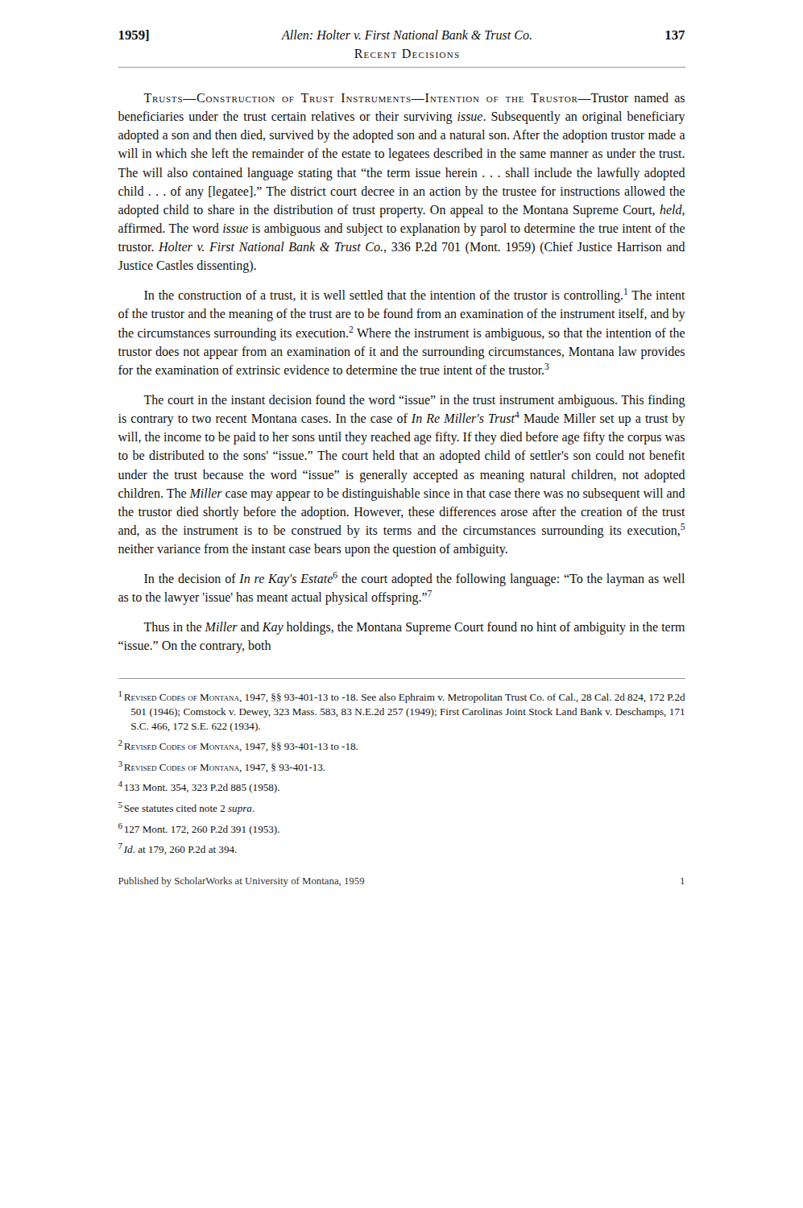1959]
Allen: Holter v. First National Bank & Trust Co.
Recent Decisions
137
Trusts—Construction of Trust Instruments—Intention of the Trustor—Trustor named as beneficiaries under the trust certain relatives or their surviving issue. Subsequently an original beneficiary adopted a son and then died, survived by the adopted son and a natural son. After the adoption trustor made a will in which she left the remainder of the estate to legatees described in the same manner as under the trust. The will also contained language stating that “the term issue herein . . . shall include the lawfully adopted child . . . of any [legatee].” The district court decree in an action by the trustee for instructions allowed the adopted child to share in the distribution of trust property. On appeal to the Montana Supreme Court, held, affirmed. The word issue is ambiguous and subject to explanation by parol to determine the true intent of the trustor. Holter v. First National Bank & Trust Co., 336 P.2d 701 (Mont. 1959) (Chief Justice Harrison and Justice Castles dissenting).
In the construction of a trust, it is well settled that the intention of the trustor is controlling.1 The intent of the trustor and the meaning of the trust are to be found from an examination of the instrument itself, and by the circumstances surrounding its execution.2 Where the instrument is ambiguous, so that the intention of the trustor does not appear from an examination of it and the surrounding circumstances, Montana law provides for the examination of extrinsic evidence to determine the true intent of the trustor.3
The court in the instant decision found the word “issue” in the trust instrument ambiguous. This finding is contrary to two recent Montana cases. In the case of In Re Miller's Trust4 Maude Miller set up a trust by will, the income to be paid to her sons until they reached age fifty. If they died before age fifty the corpus was to be distributed to the sons' “issue.” The court held that an adopted child of settler's son could not benefit under the trust because the word “issue” is generally accepted as meaning natural children, not adopted children. The Miller case may appear to be distinguishable since in that case there was no subsequent will and the trustor died shortly before the adoption. However, these differences arose after the creation of the trust and, as the instrument is to be construed by its terms and the circumstances surrounding its execution,5 neither variance from the instant case bears upon the question of ambiguity.
In the decision of In re Kay's Estate6 the court adopted the following language: “To the layman as well as to the lawyer 'issue' has meant actual physical offspring.”7
Thus in the Miller and Kay holdings, the Montana Supreme Court found no hint of ambiguity in the term “issue.” On the contrary, both
1 Revised Codes of Montana, 1947, §§ 93-401-13 to -18. See also Ephraim v. Metropolitan Trust Co. of Cal., 28 Cal. 2d 824, 172 P.2d 501 (1946); Comstock v. Dewey, 323 Mass. 583, 83 N.E.2d 257 (1949); First Carolinas Joint Stock Land Bank v. Deschamps, 171 S.C. 466, 172 S.E. 622 (1934).
2 Revised Codes of Montana, 1947, §§ 93-401-13 to -18.
3 Revised Codes of Montana, 1947, § 93-401-13.
4133 Mont. 354, 323 P.2d 885 (1958).
5 See statutes cited note 2 supra.
6127 Mont. 172, 260 P.2d 391 (1953).
7 Id. at 179, 260 P.2d at 394.
Published by ScholarWorks at University of Montana, 1959 1